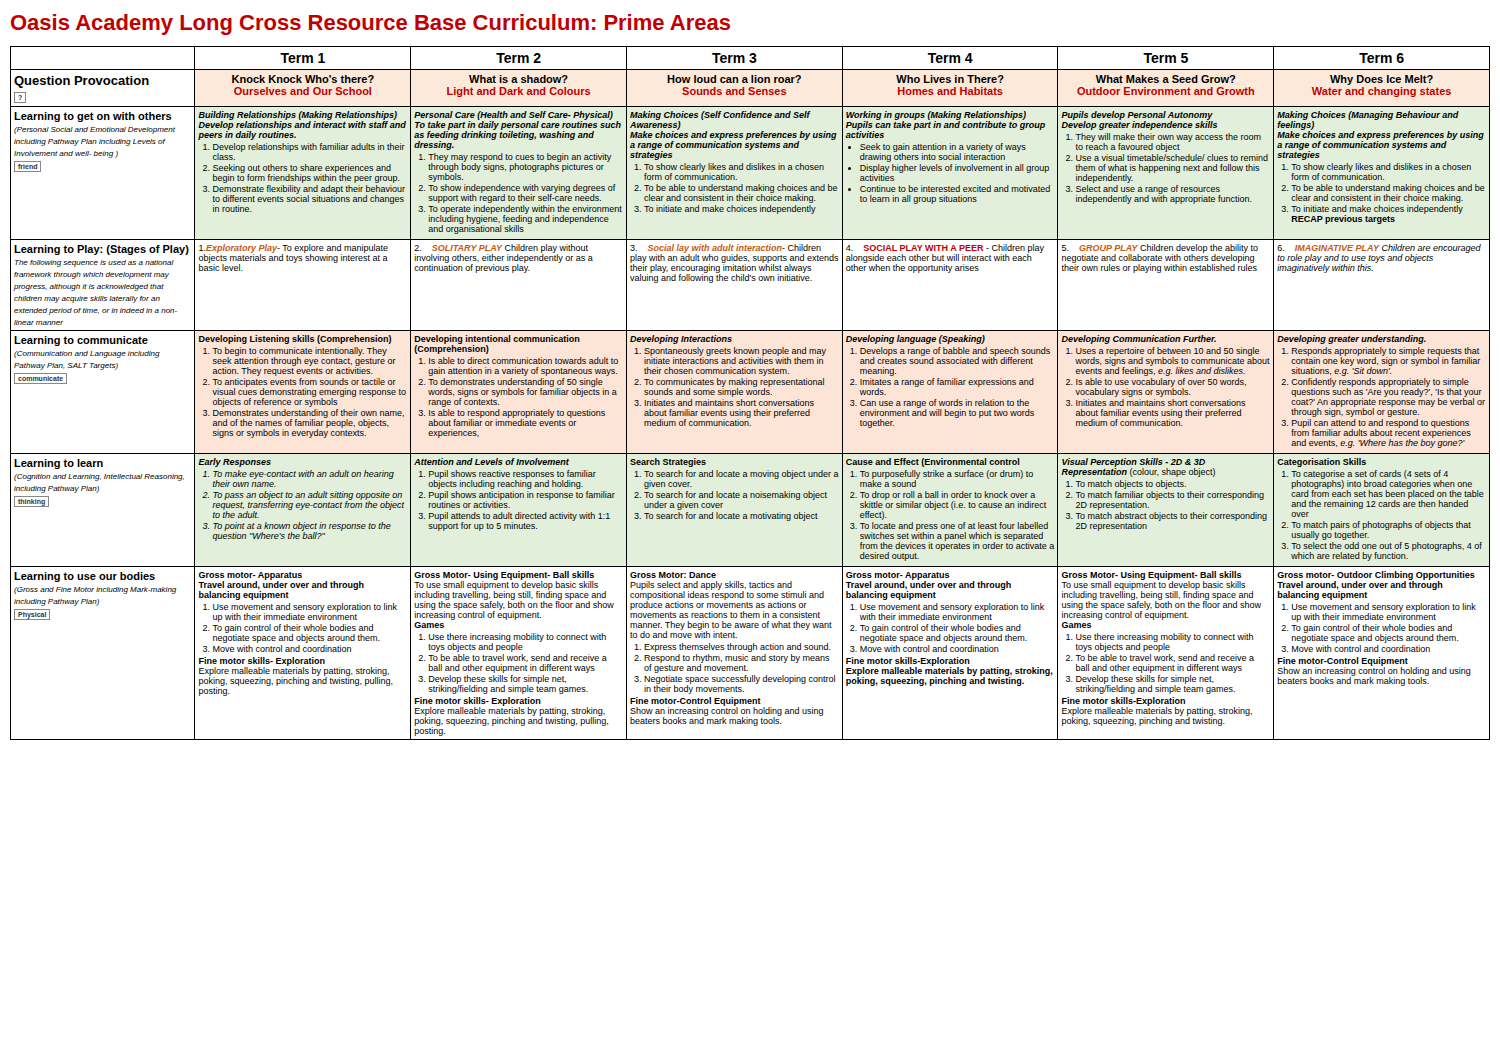Oasis Academy Long Cross Resource Base Curriculum: Prime Areas
| | Term 1 | Term 2 | Term 3 | Term 4 | Term 5 | Term 6 |
| --- | --- | --- | --- | --- | --- | --- |
| Question Provocation ? | Knock Knock Who's there? Ourselves and Our School | What is a shadow? Light and Dark and Colours | How loud can a lion roar? Sounds and Senses | Who Lives in There? Homes and Habitats | What Makes a Seed Grow? Outdoor Environment and Growth | Why Does Ice Melt? Water and changing states |
| Learning to get on with others (Personal Social and Emotional Development including Pathway Plan including Levels of Involvement and well- being ) friend | Building Relationships (Making Relationships) Develop relationships and interact with staff and peers in daily routines. Develop relationships with familiar adults in their class. Seeking out others to share experiences and begin to form friendships within the peer group. Demonstrate flexibility and adapt their behaviour to different events social situations and changes in routine. | Personal Care (Health and Self Care- Physical) To take part in daily personal care routines such as feeding drinking toileting, washing and dressing. They may respond to cues to begin an activity through body signs, photographs pictures or symbols. To show independence with varying degrees of support with regard to their self-care needs. To operate independently within the environment including hygiene, feeding and independence and organisational skills | Making Choices (Self Confidence and Self Awareness) Make choices and express preferences by using a range of communication systems and strategies To show clearly likes and dislikes in a chosen form of communication. To be able to understand making choices and be clear and consistent in their choice making. To initiate and make choices independently | Working in groups (Making Relationships) Pupils can take part in and contribute to group activities Seek to gain attention in a variety of ways drawing others into social interaction Display higher levels of involvement in all group activities Continue to be interested excited and motivated to learn in all group situations | Pupils develop Personal Autonomy Develop greater independence skills They will make their own way access the room to reach a favoured object Use a visual timetable/schedule/ clues to remind them of what is happening next and follow this independently. Select and use a range of resources independently and with appropriate function. | Making Choices (Managing Behaviour and feelings) Make choices and express preferences by using a range of communication systems and strategies To show clearly likes and dislikes in a chosen form of communication. To be able to understand making choices and be clear and consistent in their choice making. To initiate and make choices independently RECAP previous targets |
| Learning to Play: (Stages of Play) The following sequence is used as a national framework through which development may progress, although it is acknowledged that children may acquire skills laterally for an extended period of time, or in indeed in a non-linear manner | 1. Exploratory Play - To explore and manipulate objects materials and toys showing interest at a basic level. | 2. SOLITARY PLAY Children play without involving others, either independently or as a continuation of previous play. | 3. Social lay with adult interaction - Children play with an adult who guides, supports and extends their play, encouraging imitation whilst always valuing and following the child's own initiative. | 4. SOCIAL PLAY WITH A PEER - Children play alongside each other but will interact with each other when the opportunity arises | 5. GROUP PLAY Children develop the ability to negotiate and collaborate with others developing their own rules or playing within established rules | 6. IMAGINATIVE PLAY Children are encouraged to role play and to use toys and objects imaginatively within this. |
| Learning to communicate (Communication and Language including Pathway Plan, SALT Targets) communicate | Developing Listening skills (Comprehension) To begin to communicate intentionally. They seek attention through eye contact, gesture or action. They request events or activities. To anticipates events from sounds or tactile or visual cues demonstrating emerging response to objects of reference or symbols Demonstrates understanding of their own name, and of the names of familiar people, objects, signs or symbols in everyday contexts. | Developing intentional communication (Comprehension) Is able to direct communication towards adult to gain attention in a variety of spontaneous ways. To demonstrates understanding of 50 single words, signs or symbols for familiar objects in a range of contexts. Is able to respond appropriately to questions about familiar or immediate events or experiences, | Developing Interactions Spontaneously greets known people and may initiate interactions and activities with them in their chosen communication system. To communicates by making representational sounds and some simple words. Initiates and maintains short conversations about familiar events using their preferred medium of communication. | Developing language (Speaking) Develops a range of babble and speech sounds and creates sound associated with different meaning. Imitates a range of familiar expressions and words. Can use a range of words in relation to the environment and will begin to put two words together. | Developing Communication Further. Uses a repertoire of between 10 and 50 single words, signs and symbols to communicate about events and feelings, e.g. likes and dislikes. Is able to use vocabulary of over 50 words, vocabulary signs or symbols. Initiates and maintains short conversations about familiar events using their preferred medium of communication. | Developing greater understanding. Responds appropriately to simple requests that contain one key word, sign or symbol in familiar situations, e.g. 'Sit down'. Confidently responds appropriately to simple questions such as 'Are you ready?', 'Is that your coat?' An appropriate response may be verbal or through sign, symbol or gesture. Pupil can attend to and respond to questions from familiar adults about recent experiences and events, e.g. 'Where has the boy gone?' |
| Learning to learn (Cognition and Learning, Intellectual Reasoning, including Pathway Plan) thinking | Early Responses To make eye-contact with an adult on hearing their own name. To pass an object to an adult sitting opposite on request, transferring eye-contact from the object to the adult. To point at a known object in response to the question "Where's the ball?" | Attention and Levels of Involvement Pupil shows reactive responses to familiar objects including reaching and holding. Pupil shows anticipation in response to familiar routines or activities. Pupil attends to adult directed activity with 1:1 support for up to 5 minutes. | Search Strategies To search for and locate a moving object under a given cover. To search for and locate a noisemaking object under a given cover To search for and locate a motivating object | Cause and Effect (Environmental control To purposefully strike a surface (or drum) to make a sound To drop or roll a ball in order to knock over a skittle or similar object (i.e. to cause an indirect effect). To locate and press one of at least four labelled switches set within a panel which is separated from the devices it operates in order to activate a desired output. | Visual Perception Skills - 2D & 3D Representation (colour, shape object) To match objects to objects. To match familiar objects to their corresponding 2D representation. To match abstract objects to their corresponding 2D representation | Categorisation Skills To categorise a set of cards (4 sets of 4 photographs) into broad categories when one card from each set has been placed on the table and the remaining 12 cards are then handed over To match pairs of photographs of objects that usually go together. To select the odd one out of 5 photographs, 4 of which are related by function. |
| Learning to use our bodies (Gross and Fine Motor including Mark-making including Pathway Plan) Physical | Gross motor- Apparatus Travel around, under over and through balancing equipment Use movement and sensory exploration to link up with their immediate environment To gain control of their whole bodies and negotiate space and objects around them. Move with control and coordination Fine motor skills- Exploration Explore malleable materials by patting, stroking, poking, squeezing, pinching and twisting, pulling, posting. | Gross Motor- Using Equipment- Ball skills To use small equipment to develop basic skills including travelling, being still, finding space and using the space safely, both on the floor and show increasing control of equipment. Games Use there increasing mobility to connect with toys objects and people To be able to travel work, send and receive a ball and other equipment in different ways Develop these skills for simple net, striking/fielding and simple team games. Fine motor skills- Exploration Explore malleable materials by patting, stroking, poking, squeezing, pinching and twisting, pulling, posting. | Gross Motor: Dance Pupils select and apply skills, tactics and compositional ideas respond to some stimuli and produce actions or movements as actions or movements as reactions to them in a consistent manner. They begin to be aware of what they want to do and move with intent. Express themselves through action and sound. Respond to rhythm, music and story by means of gesture and movement. Negotiate space successfully developing control in their body movements. Fine motor-Control Equipment Show an increasing control on holding and using beaters books and mark making tools. | Gross motor- Apparatus Travel around, under over and through balancing equipment Use movement and sensory exploration to link with their immediate environment To gain control of their whole bodies and negotiate space and objects around them. Move with control and coordination Fine motor skills-Exploration Explore malleable materials by patting, stroking, poking, squeezing, pinching and twisting. | Gross Motor- Using Equipment- Ball skills To use small equipment to develop basic skills including travelling, being still, finding space and using the space safely, both on the floor and show increasing control of equipment. Games Use there increasing mobility to connect with toys objects and people To be able to travel work, send and receive a ball and other equipment in different ways Develop these skills for simple net, striking/fielding and simple team games. Fine motor skills-Exploration Explore malleable materials by patting, stroking, poking, squeezing, pinching and twisting. | Gross motor- Outdoor Climbing Opportunities Travel around, under over and through balancing equipment Use movement and sensory exploration to link up with their immediate environment To gain control of their whole bodies and negotiate space and objects around them. Move with control and coordination Fine motor-Control Equipment Show an increasing control on holding and using beaters books and mark making tools. |